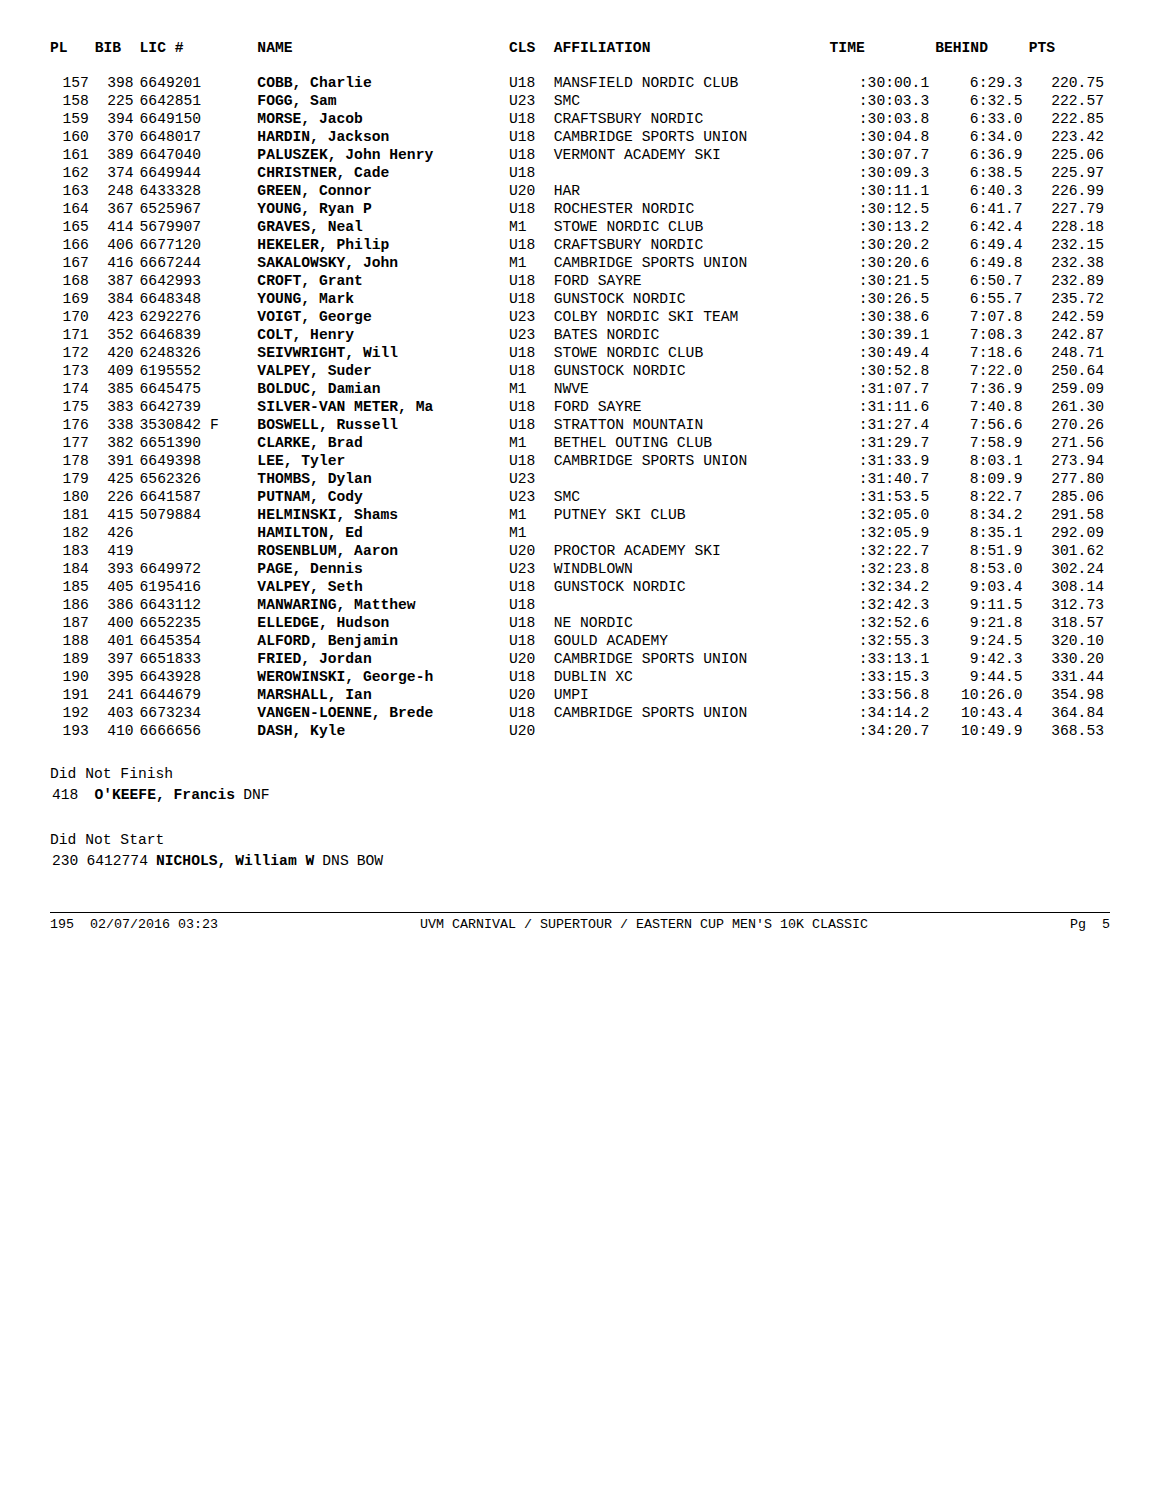| PL | BIB | LIC # | NAME | CLS | AFFILIATION | TIME | BEHIND | PTS |
| --- | --- | --- | --- | --- | --- | --- | --- | --- |
| 157 | 398 | 6649201 | COBB, Charlie | U18 | MANSFIELD NORDIC CLUB | :30:00.1 | 6:29.3 | 220.75 |
| 158 | 225 | 6642851 | FOGG, Sam | U23 | SMC | :30:03.3 | 6:32.5 | 222.57 |
| 159 | 394 | 6649150 | MORSE, Jacob | U18 | CRAFTSBURY NORDIC | :30:03.8 | 6:33.0 | 222.85 |
| 160 | 370 | 6648017 | HARDIN, Jackson | U18 | CAMBRIDGE SPORTS UNION | :30:04.8 | 6:34.0 | 223.42 |
| 161 | 389 | 6647040 | PALUSZEK, John Henry | U18 | VERMONT ACADEMY SKI | :30:07.7 | 6:36.9 | 225.06 |
| 162 | 374 | 6649944 | CHRISTNER, Cade | U18 | | :30:09.3 | 6:38.5 | 225.97 |
| 163 | 248 | 6433328 | GREEN, Connor | U20 | HAR | :30:11.1 | 6:40.3 | 226.99 |
| 164 | 367 | 6525967 | YOUNG, Ryan P | U18 | ROCHESTER NORDIC | :30:12.5 | 6:41.7 | 227.79 |
| 165 | 414 | 5679907 | GRAVES, Neal | M1 | STOWE NORDIC CLUB | :30:13.2 | 6:42.4 | 228.18 |
| 166 | 406 | 6677120 | HEKELER, Philip | U18 | CRAFTSBURY NORDIC | :30:20.2 | 6:49.4 | 232.15 |
| 167 | 416 | 6667244 | SAKALOWSKY, John | M1 | CAMBRIDGE SPORTS UNION | :30:20.6 | 6:49.8 | 232.38 |
| 168 | 387 | 6642993 | CROFT, Grant | U18 | FORD SAYRE | :30:21.5 | 6:50.7 | 232.89 |
| 169 | 384 | 6648348 | YOUNG, Mark | U18 | GUNSTOCK NORDIC | :30:26.5 | 6:55.7 | 235.72 |
| 170 | 423 | 6292276 | VOIGT, George | U23 | COLBY NORDIC SKI TEAM | :30:38.6 | 7:07.8 | 242.59 |
| 171 | 352 | 6646839 | COLT, Henry | U23 | BATES NORDIC | :30:39.1 | 7:08.3 | 242.87 |
| 172 | 420 | 6248326 | SEIVWRIGHT, Will | U18 | STOWE NORDIC CLUB | :30:49.4 | 7:18.6 | 248.71 |
| 173 | 409 | 6195552 | VALPEY, Suder | U18 | GUNSTOCK NORDIC | :30:52.8 | 7:22.0 | 250.64 |
| 174 | 385 | 6645475 | BOLDUC, Damian | M1 | NWVE | :31:07.7 | 7:36.9 | 259.09 |
| 175 | 383 | 6642739 | SILVER-VAN METER, Ma | U18 | FORD SAYRE | :31:11.6 | 7:40.8 | 261.30 |
| 176 | 338 | 3530842 F | BOSWELL, Russell | U18 | STRATTON MOUNTAIN | :31:27.4 | 7:56.6 | 270.26 |
| 177 | 382 | 6651390 | CLARKE, Brad | M1 | BETHEL OUTING CLUB | :31:29.7 | 7:58.9 | 271.56 |
| 178 | 391 | 6649398 | LEE, Tyler | U18 | CAMBRIDGE SPORTS UNION | :31:33.9 | 8:03.1 | 273.94 |
| 179 | 425 | 6562326 | THOMBS, Dylan | U23 | | :31:40.7 | 8:09.9 | 277.80 |
| 180 | 226 | 6641587 | PUTNAM, Cody | U23 | SMC | :31:53.5 | 8:22.7 | 285.06 |
| 181 | 415 | 5079884 | HELMINSKI, Shams | M1 | PUTNEY SKI CLUB | :32:05.0 | 8:34.2 | 291.58 |
| 182 | 426 | | HAMILTON, Ed | M1 | | :32:05.9 | 8:35.1 | 292.09 |
| 183 | 419 | | ROSENBLUM, Aaron | U20 | PROCTOR ACADEMY SKI | :32:22.7 | 8:51.9 | 301.62 |
| 184 | 393 | 6649972 | PAGE, Dennis | U23 | WINDBLOWN | :32:23.8 | 8:53.0 | 302.24 |
| 185 | 405 | 6195416 | VALPEY, Seth | U18 | GUNSTOCK NORDIC | :32:34.2 | 9:03.4 | 308.14 |
| 186 | 386 | 6643112 | MANWARING, Matthew | U18 | | :32:42.3 | 9:11.5 | 312.73 |
| 187 | 400 | 6652235 | ELLEDGE, Hudson | U18 | NE NORDIC | :32:52.6 | 9:21.8 | 318.57 |
| 188 | 401 | 6645354 | ALFORD, Benjamin | U18 | GOULD ACADEMY | :32:55.3 | 9:24.5 | 320.10 |
| 189 | 397 | 6651833 | FRIED, Jordan | U20 | CAMBRIDGE SPORTS UNION | :33:13.1 | 9:42.3 | 330.20 |
| 190 | 395 | 6643928 | WEROWINSKI, George-h | U18 | DUBLIN XC | :33:15.3 | 9:44.5 | 331.44 |
| 191 | 241 | 6644679 | MARSHALL, Ian | U20 | UMPI | :33:56.8 | 10:26.0 | 354.98 |
| 192 | 403 | 6673234 | VANGEN-LOENNE, Brede | U18 | CAMBRIDGE SPORTS UNION | :34:14.2 | 10:43.4 | 364.84 |
| 193 | 410 | 6666656 | DASH, Kyle | U20 | | :34:20.7 | 10:49.9 | 368.53 |
Did Not Finish
| 418 | | O'KEEFE, Francis | DNF | |
Did Not Start
| 230 | 6412774 | NICHOLS, William W | DNS | BOW |
195 02/07/2016 03:23
UVM CARNIVAL / SUPERTOUR / EASTERN CUP MEN'S 10K CLASSIC
Pg 5